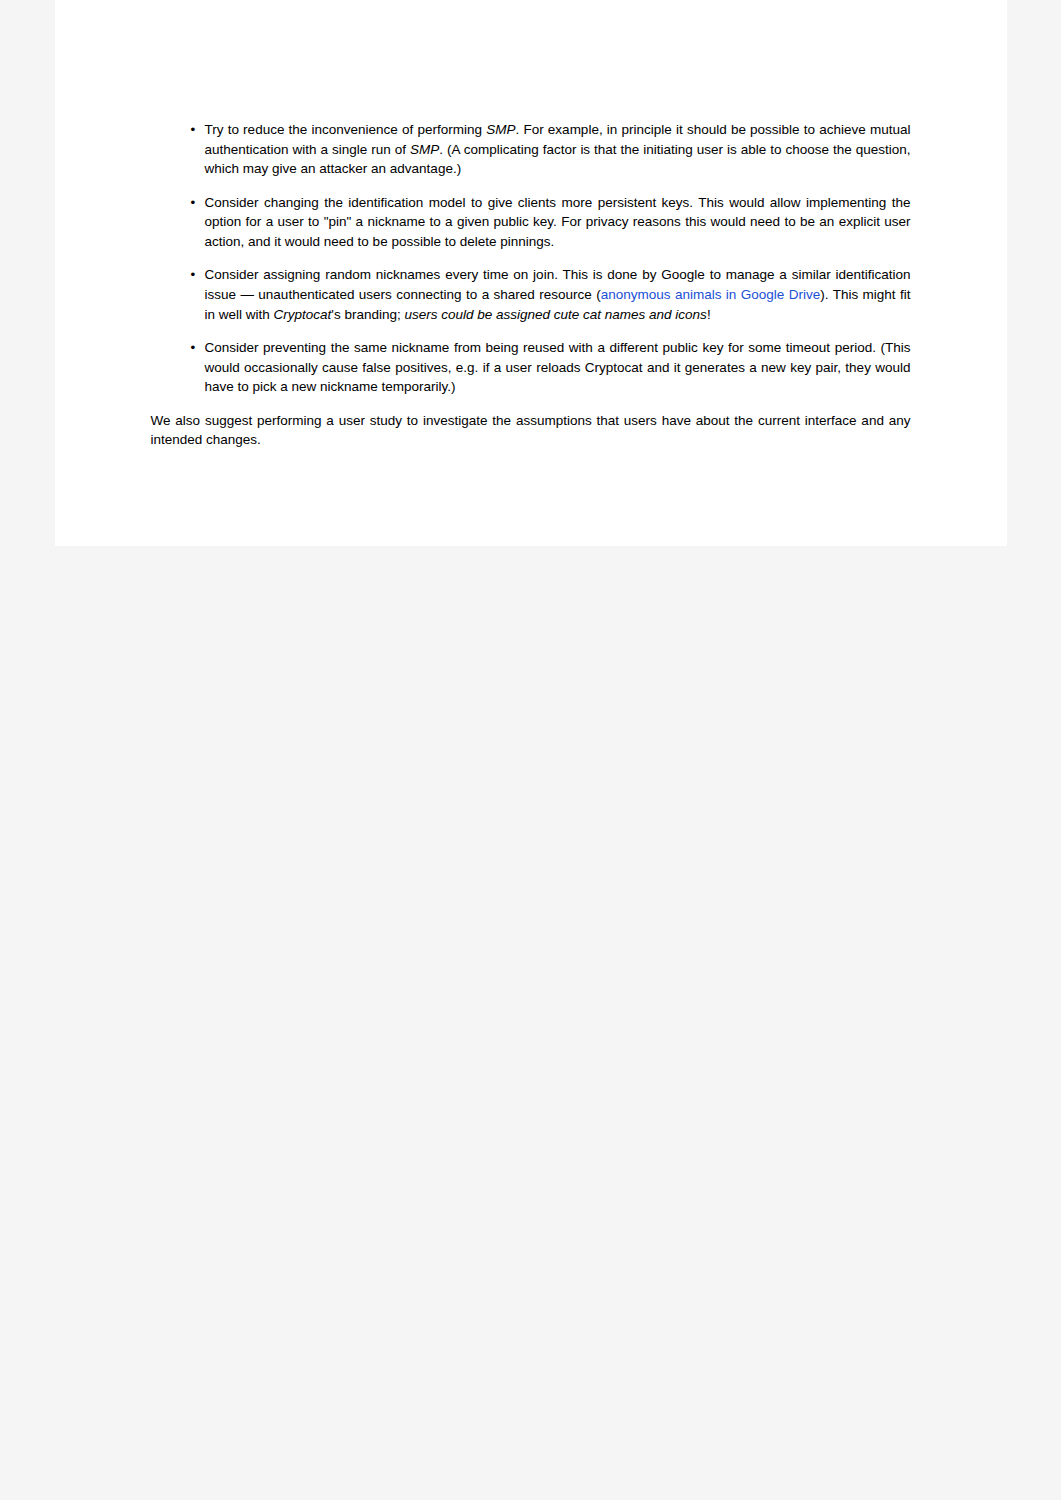Try to reduce the inconvenience of performing SMP. For example, in principle it should be possible to achieve mutual authentication with a single run of SMP. (A complicating factor is that the initiating user is able to choose the question, which may give an attacker an advantage.)
Consider changing the identification model to give clients more persistent keys. This would allow implementing the option for a user to "pin" a nickname to a given public key. For privacy reasons this would need to be an explicit user action, and it would need to be possible to delete pinnings.
Consider assigning random nicknames every time on join. This is done by Google to manage a similar identification issue — unauthenticated users connecting to a shared resource (anonymous animals in Google Drive). This might fit in well with Cryptocat's branding; users could be assigned cute cat names and icons!
Consider preventing the same nickname from being reused with a different public key for some timeout period. (This would occasionally cause false positives, e.g. if a user reloads Cryptocat and it generates a new key pair, they would have to pick a new nickname temporarily.)
We also suggest performing a user study to investigate the assumptions that users have about the current interface and any intended changes.